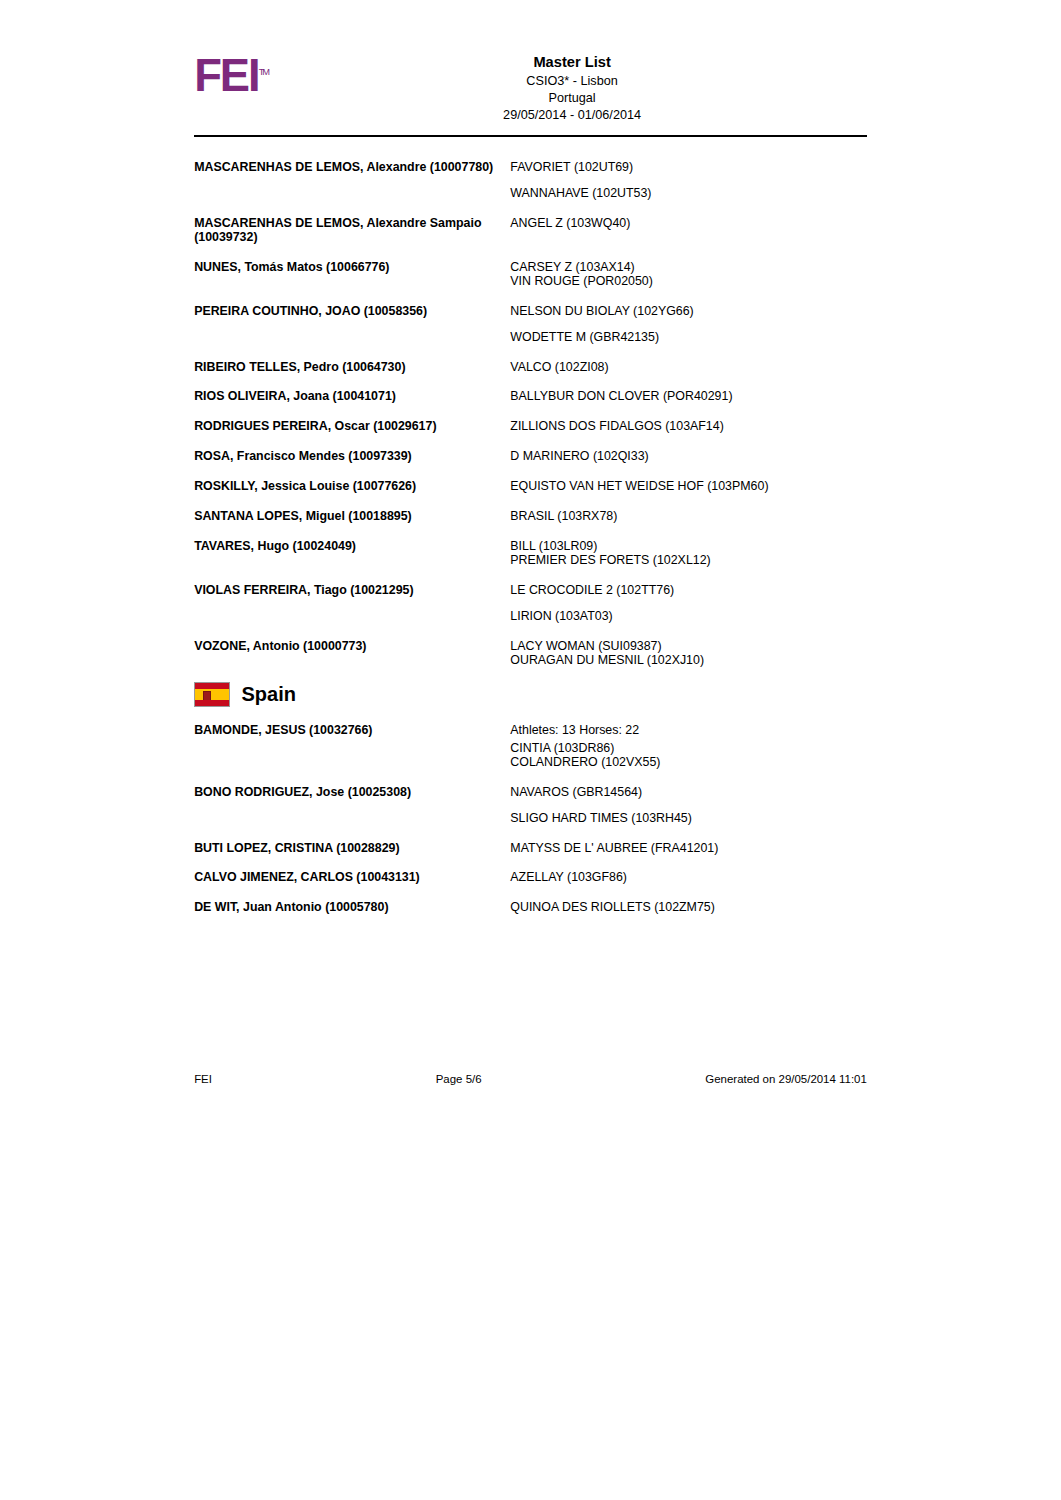FEITM
Master List
CSIO3* - Lisbon
Portugal
29/05/2014 - 01/06/2014
| MASCARENHAS DE LEMOS, Alexandre (10007780) | FAVORIET (102UT69) WANNAHAVE (102UT53) |
| MASCARENHAS DE LEMOS, Alexandre Sampaio (10039732) | ANGEL Z (103WQ40) |
| NUNES, Tomás Matos (10066776) | CARSEY Z (103AX14) VIN ROUGE (POR02050) |
| PEREIRA COUTINHO, JOAO (10058356) | NELSON DU BIOLAY (102YG66) WODETTE M (GBR42135) |
| RIBEIRO TELLES, Pedro (10064730) | VALCO (102ZI08) |
| RIOS OLIVEIRA, Joana (10041071) | BALLYBUR DON CLOVER (POR40291) |
| RODRIGUES PEREIRA, Oscar (10029617) | ZILLIONS DOS FIDALGOS (103AF14) |
| ROSA, Francisco Mendes (10097339) | D MARINERO (102QI33) |
| ROSKILLY, Jessica Louise (10077626) | EQUISTO VAN HET WEIDSE HOF (103PM60) |
| SANTANA LOPES, Miguel (10018895) | BRASIL (103RX78) |
| TAVARES, Hugo (10024049) | BILL (103LR09) PREMIER DES FORETS (102XL12) |
| VIOLAS FERREIRA, Tiago (10021295) | LE CROCODILE 2 (102TT76) LIRION (103AT03) |
| VOZONE, Antonio (10000773) | LACY WOMAN (SUI09387) OURAGAN DU MESNIL (102XJ10) |
| Spain | |
| BAMONDE, JESUS (10032766) | Athletes: 13 Horses: 22 CINTIA (103DR86) COLANDRERO (102VX55) |
| BONO RODRIGUEZ, Jose (10025308) | NAVAROS (GBR14564) SLIGO HARD TIMES (103RH45) |
| BUTI LOPEZ, CRISTINA (10028829) | MATYSS DE L' AUBREE (FRA41201) |
| CALVO JIMENEZ, CARLOS (10043131) | AZELLAY (103GF86) |
| DE WIT, Juan Antonio (10005780) | QUINOA DES RIOLLETS (102ZM75) |
FEI
Page 5/6
Generated on 29/05/2014 11:01